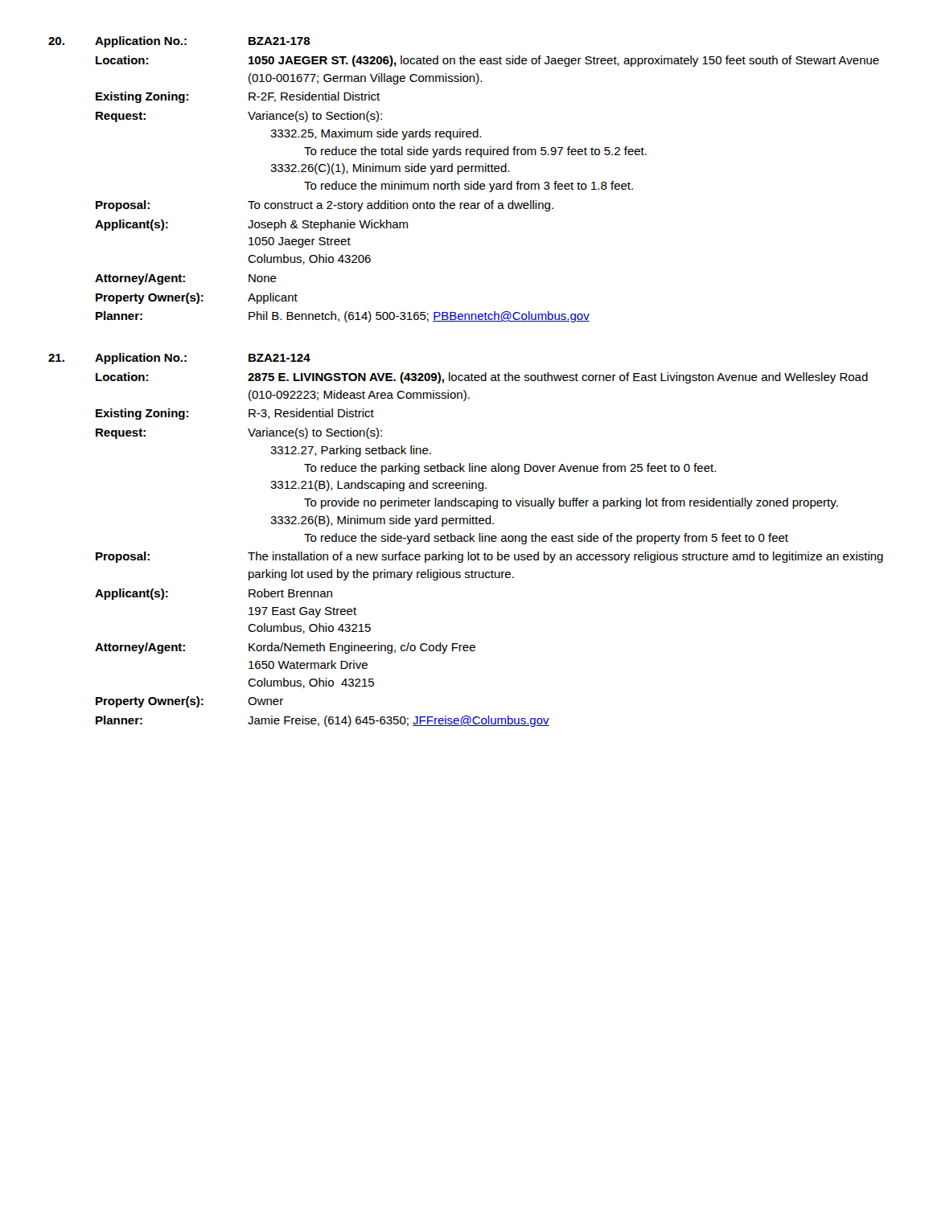| 20. | Application No.: | BZA21-178 |
| | Location: | 1050 JAEGER ST. (43206), located on the east side of Jaeger Street, approximately 150 feet south of Stewart Avenue (010-001677; German Village Commission). |
| | Existing Zoning: | R-2F, Residential District |
| | Request: | Variance(s) to Section(s): 3332.25, Maximum side yards required. To reduce the total side yards required from 5.97 feet to 5.2 feet. 3332.26(C)(1), Minimum side yard permitted. To reduce the minimum north side yard from 3 feet to 1.8 feet. |
| | Proposal: | To construct a 2-story addition onto the rear of a dwelling. |
| | Applicant(s): | Joseph & Stephanie Wickham 1050 Jaeger Street Columbus, Ohio 43206 |
| | Attorney/Agent: | None |
| | Property Owner(s): | Applicant |
| | Planner: | Phil B. Bennetch, (614) 500-3165; PBBennetch@Columbus.gov |
| 21. | Application No.: | BZA21-124 |
| | Location: | 2875 E. LIVINGSTON AVE. (43209), located at the southwest corner of East Livingston Avenue and Wellesley Road (010-092223; Mideast Area Commission). |
| | Existing Zoning: | R-3, Residential District |
| | Request: | Variance(s) to Section(s): 3312.27, Parking setback line. To reduce the parking setback line along Dover Avenue from 25 feet to 0 feet. 3312.21(B), Landscaping and screening. To provide no perimeter landscaping to visually buffer a parking lot from residentially zoned property. 3332.26(B), Minimum side yard permitted. To reduce the side-yard setback line aong the east side of the property from 5 feet to 0 feet |
| | Proposal: | The installation of a new surface parking lot to be used by an accessory religious structure amd to legitimize an existing parking lot used by the primary religious structure. |
| | Applicant(s): | Robert Brennan 197 East Gay Street Columbus, Ohio 43215 |
| | Attorney/Agent: | Korda/Nemeth Engineering, c/o Cody Free 1650 Watermark Drive Columbus, Ohio 43215 |
| | Property Owner(s): | Owner |
| | Planner: | Jamie Freise, (614) 645-6350; JFFreise@Columbus.gov |